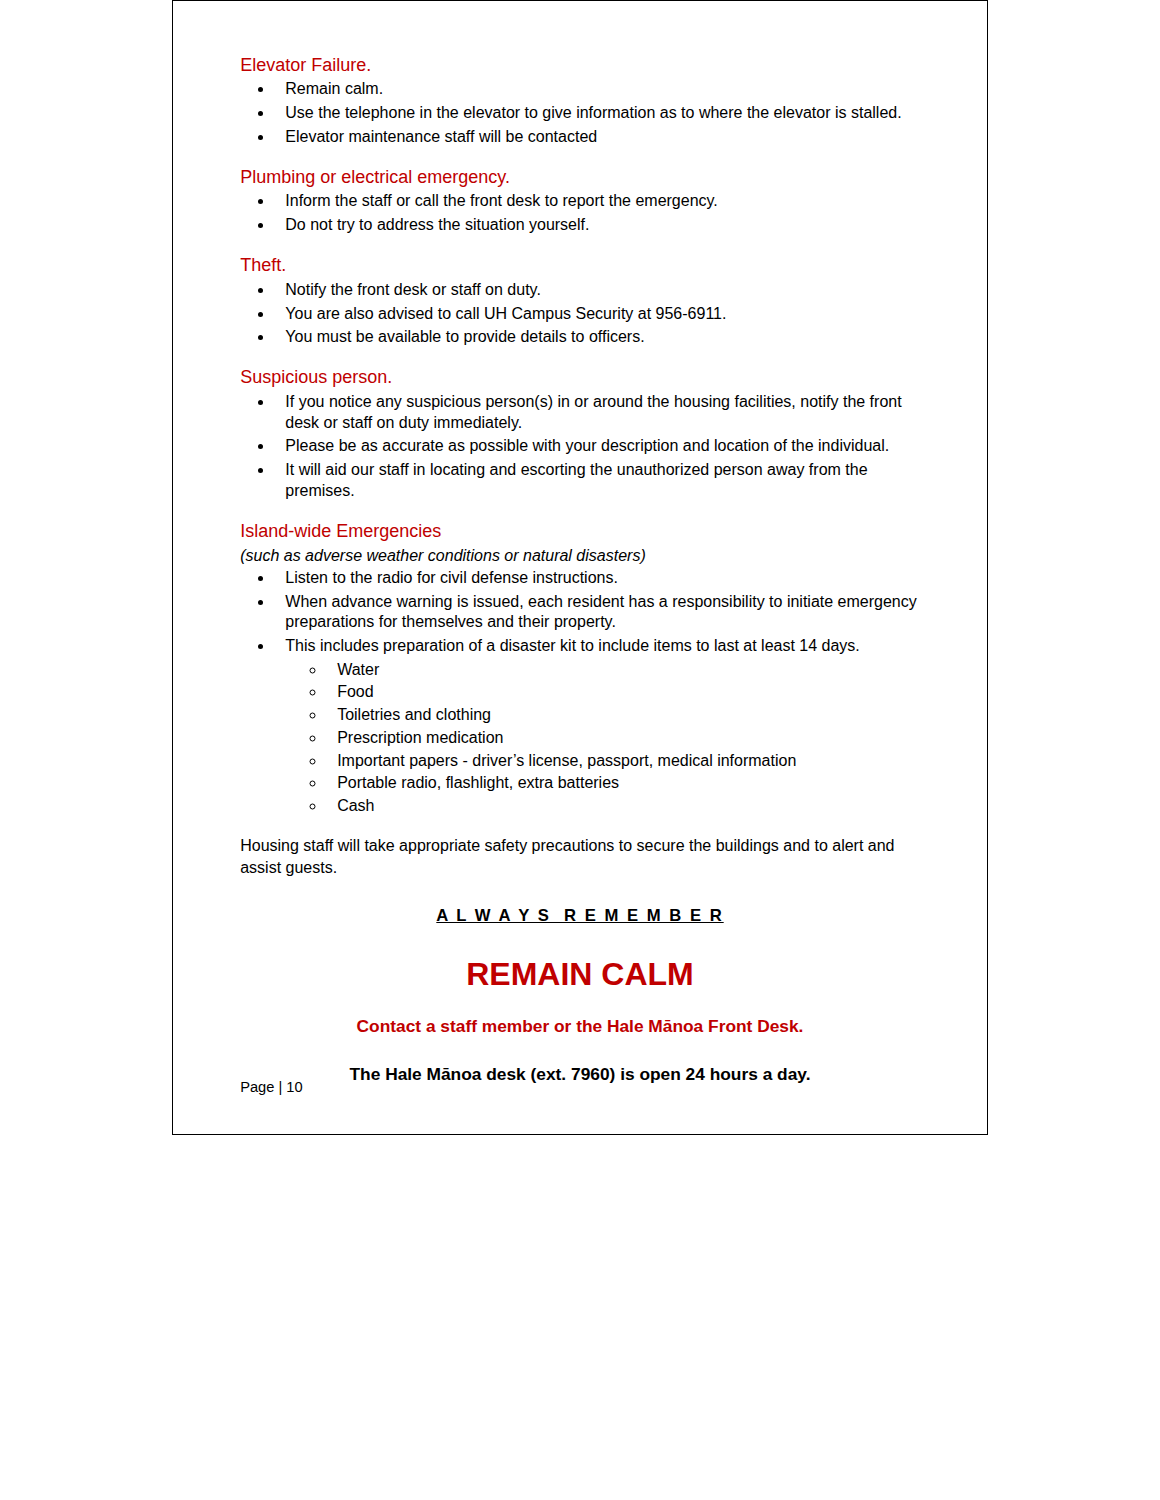Elevator Failure.
Remain calm.
Use the telephone in the elevator to give information as to where the elevator is stalled.
Elevator maintenance staff will be contacted
Plumbing or electrical emergency.
Inform the staff or call the front desk to report the emergency.
Do not try to address the situation yourself.
Theft.
Notify the front desk or staff on duty.
You are also advised to call UH Campus Security at 956-6911.
You must be available to provide details to officers.
Suspicious person.
If you notice any suspicious person(s) in or around the housing facilities, notify the front desk or staff on duty immediately.
Please be as accurate as possible with your description and location of the individual.
It will aid our staff in locating and escorting the unauthorized person away from the premises.
Island-wide Emergencies
(such as adverse weather conditions or natural disasters)
Listen to the radio for civil defense instructions.
When advance warning is issued, each resident has a responsibility to initiate emergency preparations for themselves and their property.
This includes preparation of a disaster kit to include items to last at least 14 days.
Water
Food
Toiletries and clothing
Prescription medication
Important papers - driver’s license, passport, medical information
Portable radio, flashlight, extra batteries
Cash
Housing staff will take appropriate safety precautions to secure the buildings and to alert and assist guests.
A L W A Y S R E M E M B E R
REMAIN CALM
Contact a staff member or the Hale Mānoa Front Desk.
The Hale Mānoa desk (ext. 7960) is open 24 hours a day.
Page | 10